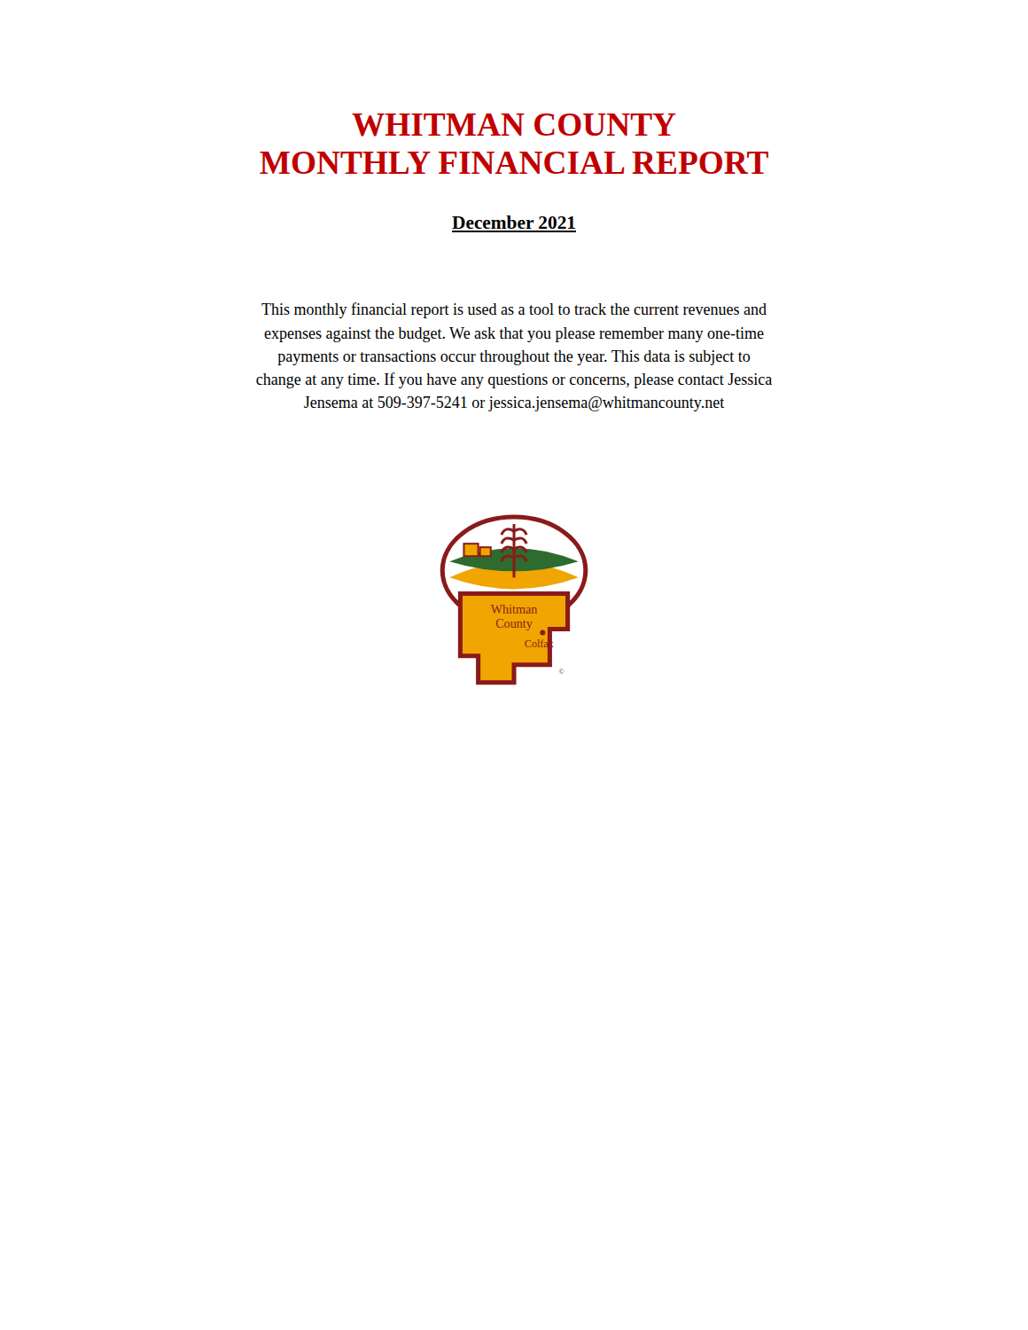WHITMAN COUNTY
MONTHLY FINANCIAL REPORT
December 2021
This monthly financial report is used as a tool to track the current revenues and expenses against the budget. We ask that you please remember many one-time payments or transactions occur throughout the year. This data is subject to change at any time. If you have any questions or concerns, please contact Jessica Jensema at 509-397-5241 or jessica.jensema@whitmancounty.net